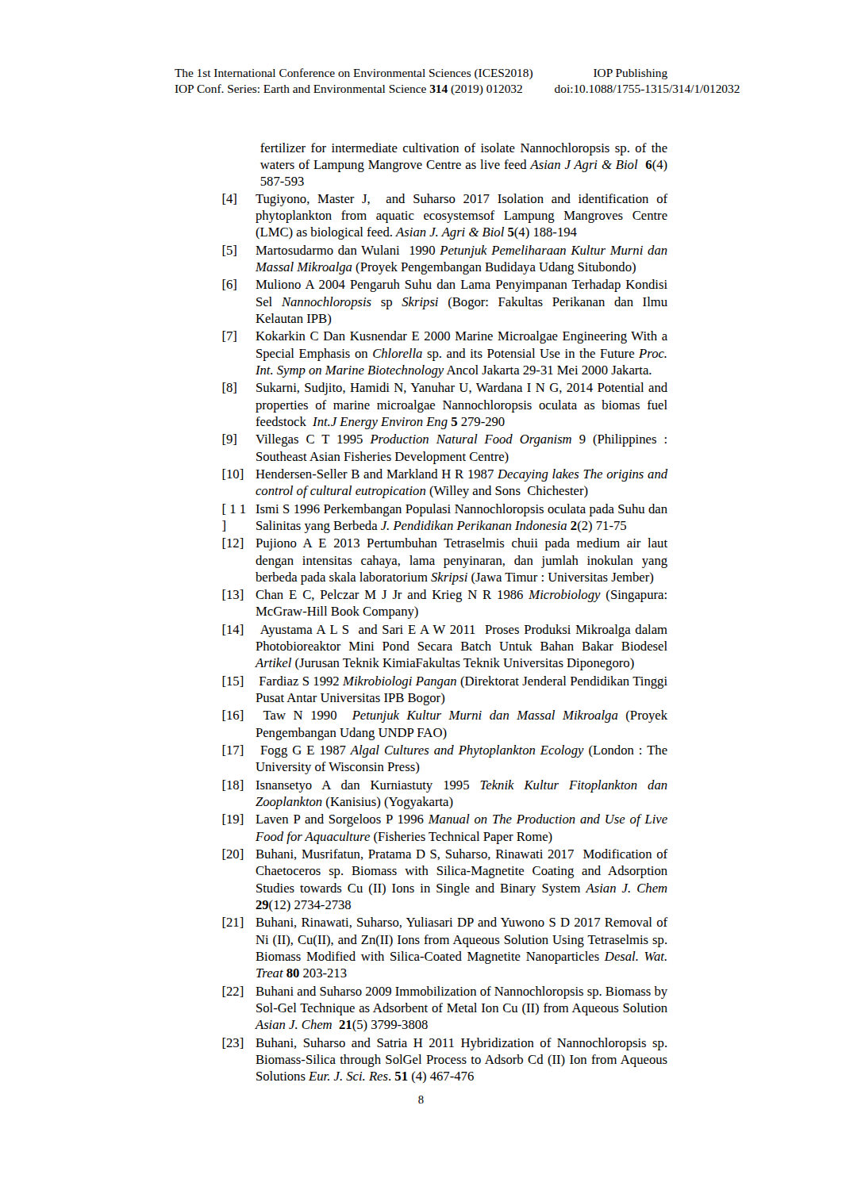The 1st International Conference on Environmental Sciences (ICES2018)
IOP Publishing
IOP Conf. Series: Earth and Environmental Science 314 (2019) 012032
doi:10.1088/1755-1315/314/1/012032
fertilizer for intermediate cultivation of isolate Nannochloropsis sp. of the waters of Lampung Mangrove Centre as live feed Asian J Agri & Biol 6(4) 587-593
[4] Tugiyono, Master J, and Suharso 2017 Isolation and identification of phytoplankton from aquatic ecosystemsof Lampung Mangroves Centre (LMC) as biological feed. Asian J. Agri & Biol 5(4) 188-194
[5] Martosudarmo dan Wulani 1990 Petunjuk Pemeliharaan Kultur Murni dan Massal Mikroalga (Proyek Pengembangan Budidaya Udang Situbondo)
[6] Muliono A 2004 Pengaruh Suhu dan Lama Penyimpanan Terhadap Kondisi Sel Nannochloropsis sp Skripsi (Bogor: Fakultas Perikanan dan Ilmu Kelautan IPB)
[7] Kokarkin C Dan Kusnendar E 2000 Marine Microalgae Engineering With a Special Emphasis on Chlorella sp. and its Potensial Use in the Future Proc. Int. Symp on Marine Biotechnology Ancol Jakarta 29-31 Mei 2000 Jakarta.
[8] Sukarni, Sudjito, Hamidi N, Yanuhar U, Wardana I N G, 2014 Potential and properties of marine microalgae Nannochloropsis oculata as biomas fuel feedstock Int.J Energy Environ Eng 5 279-290
[9] Villegas C T 1995 Production Natural Food Organism 9 (Philippines : Southeast Asian Fisheries Development Centre)
[10] Hendersen-Seller B and Markland H R 1987 Decaying lakes The origins and control of cultural eutropication (Willey and Sons Chichester)
[ 1 1 ] Ismi S 1996 Perkembangan Populasi Nannochloropsis oculata pada Suhu dan Salinitas yang Berbeda J. Pendidikan Perikanan Indonesia 2(2) 71-75
[12] Pujiono A E 2013 Pertumbuhan Tetraselmis chuii pada medium air laut dengan intensitas cahaya, lama penyinaran, dan jumlah inokulan yang berbeda pada skala laboratorium Skripsi (Jawa Timur : Universitas Jember)
[13] Chan E C, Pelczar M J Jr and Krieg N R 1986 Microbiology (Singapura: McGraw-Hill Book Company)
[14] Ayustama A L S and Sari E A W 2011 Proses Produksi Mikroalga dalam Photobioreaktor Mini Pond Secara Batch Untuk Bahan Bakar Biodesel Artikel (Jurusan Teknik KimiaFakultas Teknik Universitas Diponegoro)
[15] Fardiaz S 1992 Mikrobiologi Pangan (Direktorat Jenderal Pendidikan Tinggi Pusat Antar Universitas IPB Bogor)
[16] Taw N 1990 Petunjuk Kultur Murni dan Massal Mikroalga (Proyek Pengembangan Udang UNDP FAO)
[17] Fogg G E 1987 Algal Cultures and Phytoplankton Ecology (London : The University of Wisconsin Press)
[18] Isnansetyo A dan Kurniastuty 1995 Teknik Kultur Fitoplankton dan Zooplankton (Kanisius) (Yogyakarta)
[19] Laven P and Sorgeloos P 1996 Manual on The Production and Use of Live Food for Aquaculture (Fisheries Technical Paper Rome)
[20] Buhani, Musrifatun, Pratama D S, Suharso, Rinawati 2017 Modification of Chaetoceros sp. Biomass with Silica-Magnetite Coating and Adsorption Studies towards Cu (II) Ions in Single and Binary System Asian J. Chem 29(12) 2734-2738
[21] Buhani, Rinawati, Suharso, Yuliasari DP and Yuwono S D 2017 Removal of Ni (II), Cu(II), and Zn(II) Ions from Aqueous Solution Using Tetraselmis sp. Biomass Modified with Silica-Coated Magnetite Nanoparticles Desal. Wat. Treat 80 203-213
[22] Buhani and Suharso 2009 Immobilization of Nannochloropsis sp. Biomass by Sol-Gel Technique as Adsorbent of Metal Ion Cu (II) from Aqueous Solution Asian J. Chem 21(5) 3799-3808
[23] Buhani, Suharso and Satria H 2011 Hybridization of Nannochloropsis sp. Biomass-Silica through SolGel Process to Adsorb Cd (II) Ion from Aqueous Solutions Eur. J. Sci. Res. 51 (4) 467-476
8